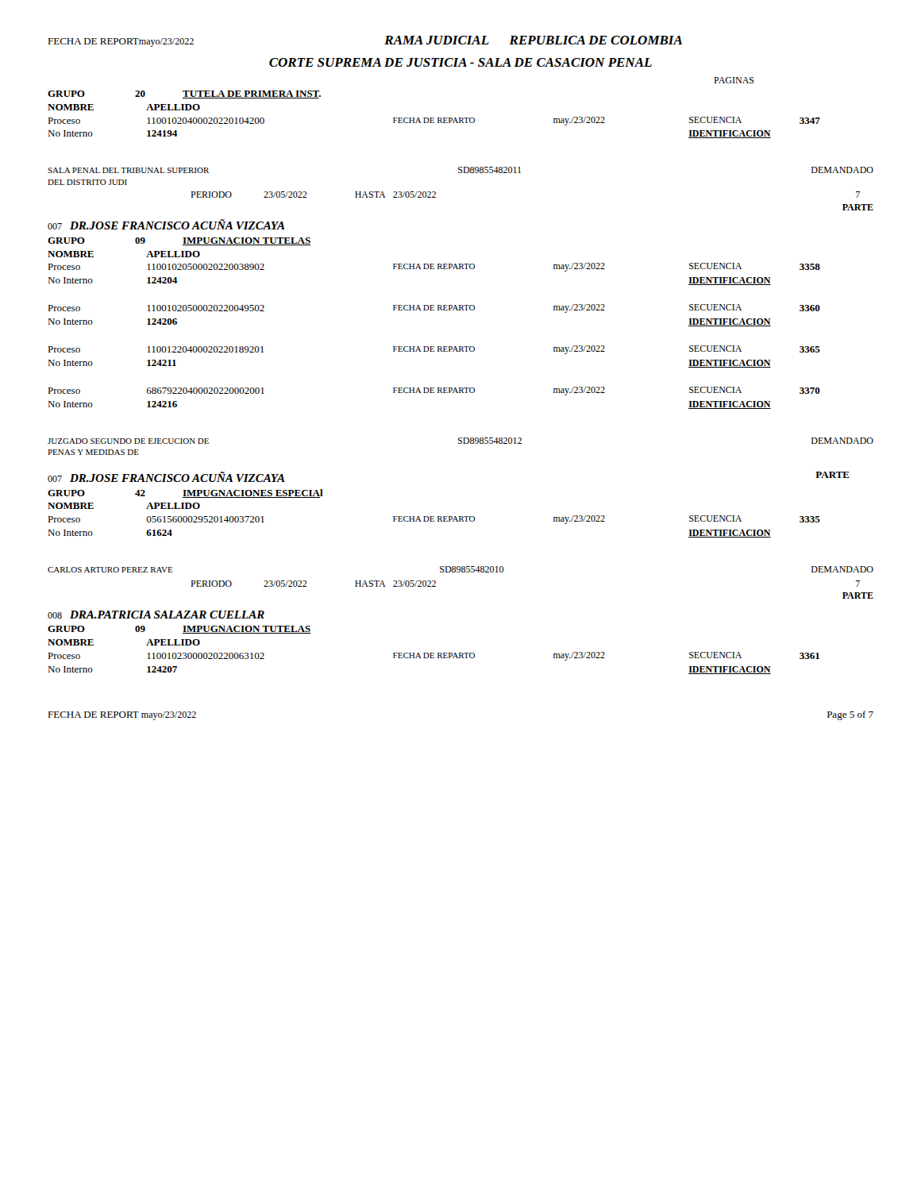FECHA DE REPORTmayo/23/2022
RAMA JUDICIAL REPUBLICA DE COLOMBIA
CORTE SUPREMA DE JUSTICIA - SALA DE CASACION PENAL
PAGINAS
| GRUPO | 20 | TUTELA DE PRIMERA INST . |
| NOMBRE | APELLIDO | | | | |
| Proceso | 11001020400020220104200 | FECHA DE REPARTO | may./23/2022 | SECUENCIA | 3347 |
| No Interno | 124194 | | | IDENTIFICACION |
SALA PENAL DEL TRIBUNAL SUPERIOR
DEL DISTRITO JUDI
SD89855482011
DEMANDADO
PERIODO
23/05/2022
HASTA 23/05/2022
7
PARTE
007 DR.JOSE FRANCISCO ACUÑA VIZCAYA
| GRUPO | 09 | IMPUGNACION TUTELAS |
| NOMBRE | APELLIDO | | | | |
| Proceso | 11001020500020220038902 | FECHA DE REPARTO | may./23/2022 | SECUENCIA | 3358 |
| No Interno | 124204 | | | IDENTIFICACION |
| Proceso | 11001020500020220049502 | FECHA DE REPARTO | may./23/2022 | SECUENCIA | 3360 |
| No Interno | 124206 | | | IDENTIFICACION |
| Proceso | 11001220400020220189201 | FECHA DE REPARTO | may./23/2022 | SECUENCIA | 3365 |
| No Interno | 124211 | | | IDENTIFICACION |
| Proceso | 68679220400020220002001 | FECHA DE REPARTO | may./23/2022 | SECUENCIA | 3370 |
| No Interno | 124216 | | | IDENTIFICACION |
JUZGADO SEGUNDO DE EJECUCION DE
PENAS Y MEDIDAS DE
SD89855482012
DEMANDADO
PARTE
007 DR.JOSE FRANCISCO ACUÑA VIZCAYA
| GRUPO | 42 | IMPUGNACIONES ESPECIA l |
| NOMBRE | APELLIDO | | | | |
| Proceso | 05615600029520140037201 | FECHA DE REPARTO | may./23/2022 | SECUENCIA | 3335 |
| No Interno | 61624 | | | IDENTIFICACION |
CARLOS ARTURO PEREZ RAVE
SD89855482010
DEMANDADO
PERIODO
23/05/2022
HASTA 23/05/2022
7
PARTE
008 DRA.PATRICIA SALAZAR CUELLAR
| GRUPO | 09 | IMPUGNACION TUTELAS |
| NOMBRE | APELLIDO | | | | |
| Proceso | 11001023000020220063102 | FECHA DE REPARTO | may./23/2022 | SECUENCIA | 3361 |
| No Interno | 124207 | | | IDENTIFICACION |
FECHA DE REPORT mayo/23/2022
Page 5 of 7